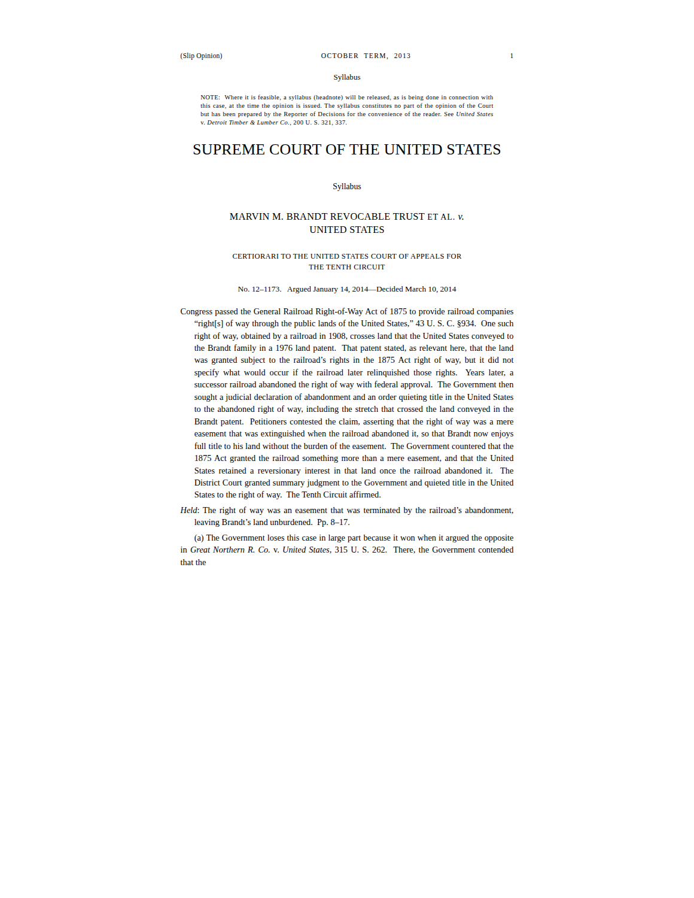(Slip Opinion) OCTOBER TERM, 2013 1
Syllabus
NOTE: Where it is feasible, a syllabus (headnote) will be released, as is being done in connection with this case, at the time the opinion is issued. The syllabus constitutes no part of the opinion of the Court but has been prepared by the Reporter of Decisions for the convenience of the reader. See United States v. Detroit Timber & Lumber Co., 200 U. S. 321, 337.
SUPREME COURT OF THE UNITED STATES
Syllabus
MARVIN M. BRANDT REVOCABLE TRUST ET AL. v.
UNITED STATES
CERTIORARI TO THE UNITED STATES COURT OF APPEALS FOR
THE TENTH CIRCUIT
No. 12–1173. Argued January 14, 2014—Decided March 10, 2014
Congress passed the General Railroad Right-of-Way Act of 1875 to provide railroad companies “right[s] of way through the public lands of the United States,” 43 U. S. C. §934. One such right of way, obtained by a railroad in 1908, crosses land that the United States conveyed to the Brandt family in a 1976 land patent. That patent stated, as relevant here, that the land was granted subject to the railroad’s rights in the 1875 Act right of way, but it did not specify what would occur if the railroad later relinquished those rights. Years later, a successor railroad abandoned the right of way with federal approval. The Government then sought a judicial declaration of abandonment and an order quieting title in the United States to the abandoned right of way, including the stretch that crossed the land conveyed in the Brandt patent. Petitioners contested the claim, asserting that the right of way was a mere easement that was extinguished when the railroad abandoned it, so that Brandt now enjoys full title to his land without the burden of the easement. The Government countered that the 1875 Act granted the railroad something more than a mere easement, and that the United States retained a reversionary interest in that land once the railroad abandoned it. The District Court granted summary judgment to the Government and quieted title in the United States to the right of way. The Tenth Circuit affirmed.
Held: The right of way was an easement that was terminated by the railroad’s abandonment, leaving Brandt’s land unburdened. Pp. 8–17.
(a) The Government loses this case in large part because it won when it argued the opposite in Great Northern R. Co. v. United States, 315 U. S. 262. There, the Government contended that the